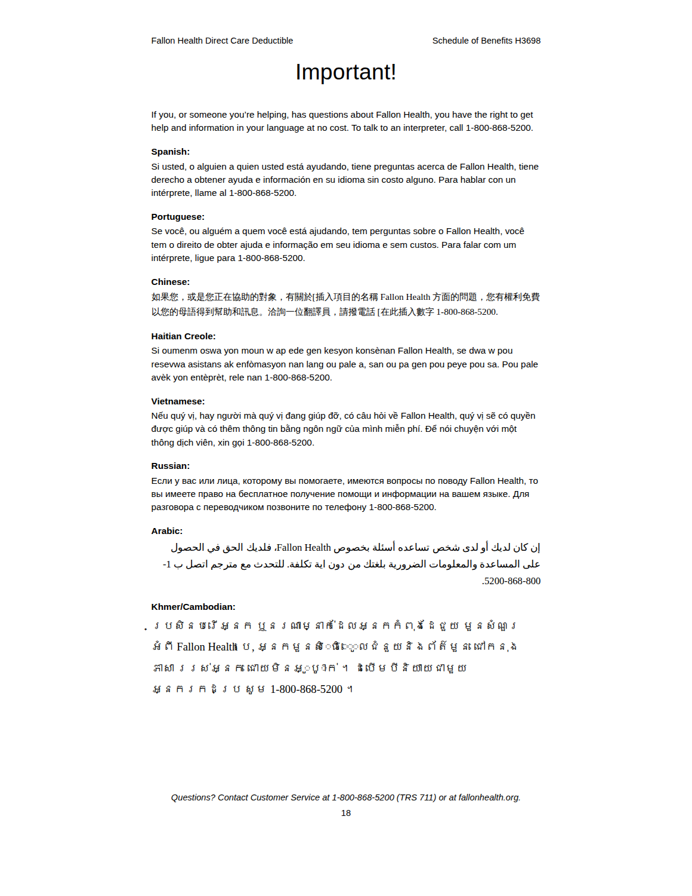Fallon Health Direct Care Deductible
Schedule of Benefits H3698
Important!
If you, or someone you’re helping, has questions about Fallon Health, you have the right to get help and information in your language at no cost. To talk to an interpreter, call 1-800-868-5200.
Spanish:
Si usted, o alguien a quien usted está ayudando, tiene preguntas acerca de Fallon Health, tiene derecho a obtener ayuda e información en su idioma sin costo alguno. Para hablar con un intérprete, llame al 1-800-868-5200.
Portuguese:
Se você, ou alguém a quem você está ajudando, tem perguntas sobre o Fallon Health, você tem o direito de obter ajuda e informação em seu idioma e sem custos. Para falar com um intérprete, ligue para 1-800-868-5200.
Chinese:
如果您，或是您正在協助的對象，有關於[插入項目的名稱 Fallon Health 方面的問題，您有權利免費以您的母語得到幫助和訊息。洽詢一位翻譯員，請撥電話 [在此插入數字 1-800-868-5200.
Haitian Creole:
Si oumenm oswa yon moun w ap ede gen kesyon konsènan Fallon Health, se dwa w pou resevwa asistans ak enfòmasyon nan lang ou pale a, san ou pa gen pou peye pou sa. Pou pale avèk yon entèprèt, rele nan 1-800-868-5200.
Vietnamese:
Nếu quý vị, hay người mà quý vị đang giúp đỡ, có câu hỏi về Fallon Health, quý vị sẽ có quyền được giúp và có thêm thông tin bằng ngôn ngữ của mình miễn phí. Để nói chuyện với một thông dịch viên, xin gọi 1-800-868-5200.
Russian:
Если у вас или лица, которому вы помогаете, имеются вопросы по поводу Fallon Health, то вы имеете право на бесплатное получение помощи и информации на вашем языке. Для разговора с переводчиком позвоните по телефону 1-800-868-5200.
Arabic:
إن كان لديك أو لدى شخص تساعده أسئلة بخصوص Fallon Health، فلديك الحق في الحصول على المساعدة والمعلومات الضرورية بلغتك من دون اية تكلفة. للتحدث مع مترجم اتصل ب 1-800-868-5200.
Khmer/Cambodian:
ប្រសិនបរើអ្នក ឬនរណាម្នាក់ដែលអ្នកកំពុងដែជួយ មួនសំណួរអំពី Fallon Health បេ, អ្នកមួនសិេធិេ​េ​ូលជំនួយនិងព័ត៌មួន ជៅកនុងភាសា ររស់អ្នក ជោយមិនអ្ូបូ​ាក់ ។ ដបើមបីនិយាយជាមួយអ្នករកដប្រ សូម 1-800-868-5200 ។
Questions? Contact Customer Service at 1-800-868-5200 (TRS 711) or at fallonhealth.org.
18